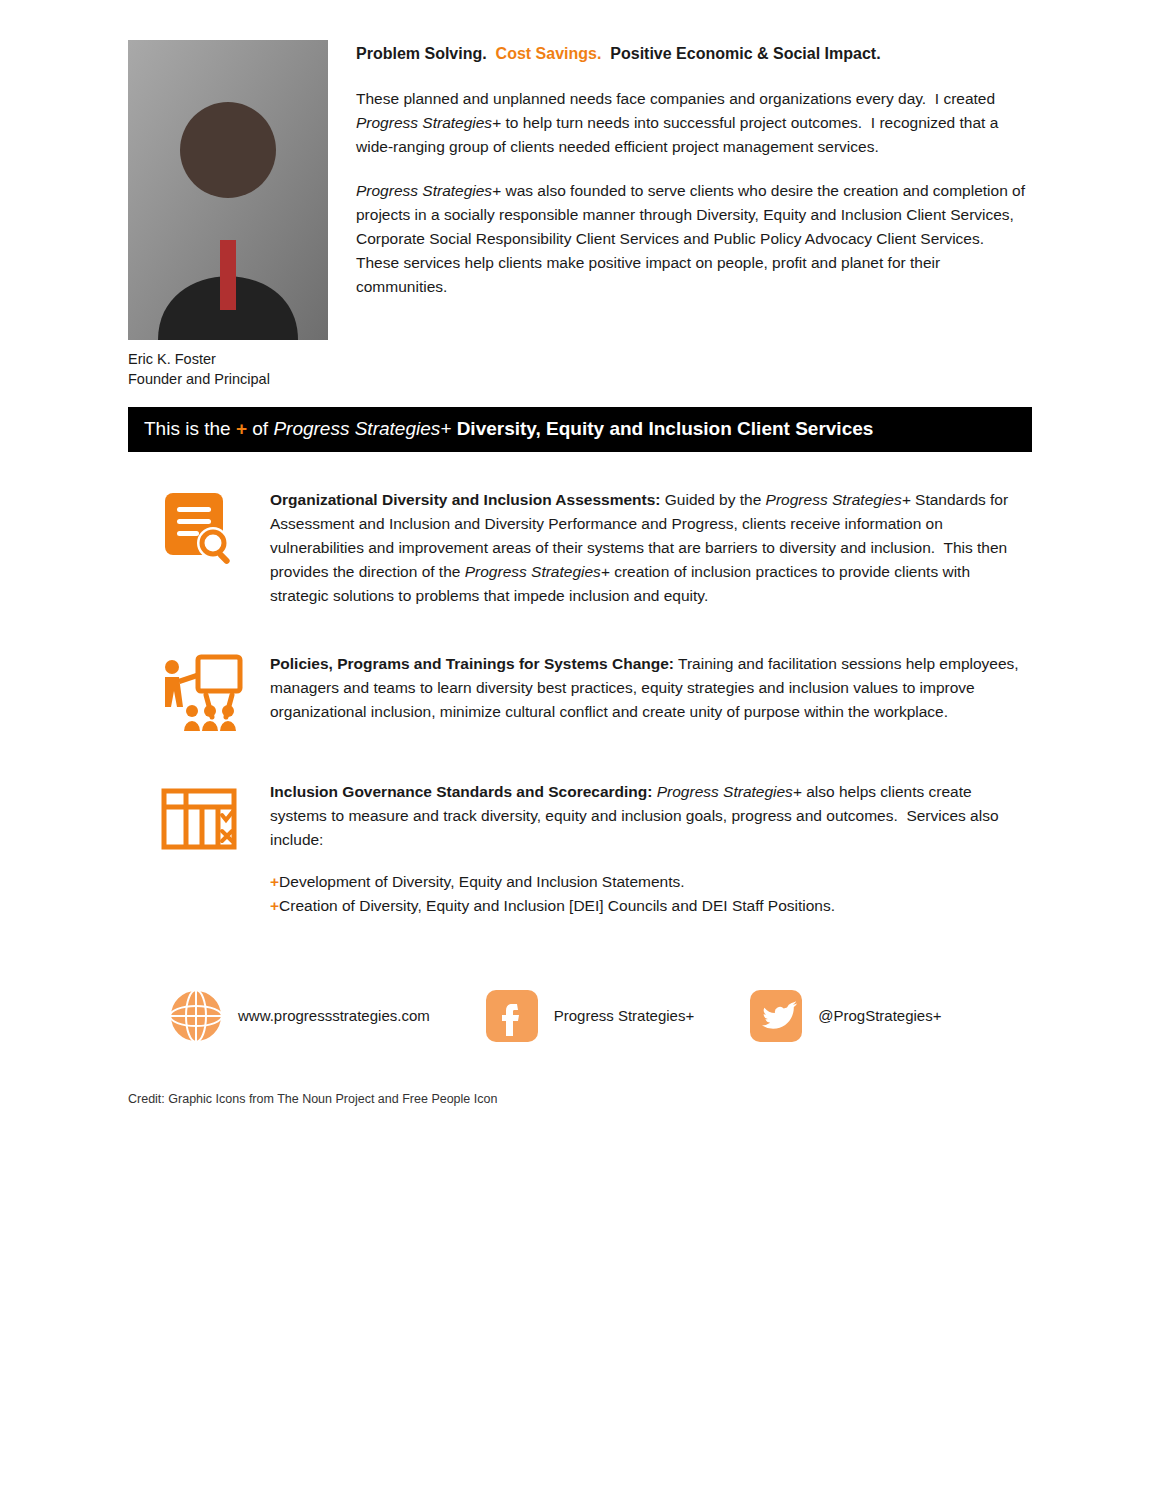Eric K. Foster
Founder and Principal
Problem Solving. Cost Savings. Positive Economic & Social Impact.
These planned and unplanned needs face companies and organizations every day. I created Progress Strategies+ to help turn needs into successful project outcomes. I recognized that a wide-ranging group of clients needed efficient project management services.
Progress Strategies+ was also founded to serve clients who desire the creation and completion of projects in a socially responsible manner through Diversity, Equity and Inclusion Client Services, Corporate Social Responsibility Client Services and Public Policy Advocacy Client Services. These services help clients make positive impact on people, profit and planet for their communities.
This is the + of Progress Strategies+ Diversity, Equity and Inclusion Client Services
Organizational Diversity and Inclusion Assessments: Guided by the Progress Strategies+ Standards for Assessment and Inclusion and Diversity Performance and Progress, clients receive information on vulnerabilities and improvement areas of their systems that are barriers to diversity and inclusion. This then provides the direction of the Progress Strategies+ creation of inclusion practices to provide clients with strategic solutions to problems that impede inclusion and equity.
Policies, Programs and Trainings for Systems Change: Training and facilitation sessions help employees, managers and teams to learn diversity best practices, equity strategies and inclusion values to improve organizational inclusion, minimize cultural conflict and create unity of purpose within the workplace.
Inclusion Governance Standards and Scorecarding: Progress Strategies+ also helps clients create systems to measure and track diversity, equity and inclusion goals, progress and outcomes. Services also include:
+Development of Diversity, Equity and Inclusion Statements.
+Creation of Diversity, Equity and Inclusion [DEI] Councils and DEI Staff Positions.
www.progressstrategies.com
Progress Strategies+
@ProgStrategies+
Credit: Graphic Icons from The Noun Project and Free People Icon